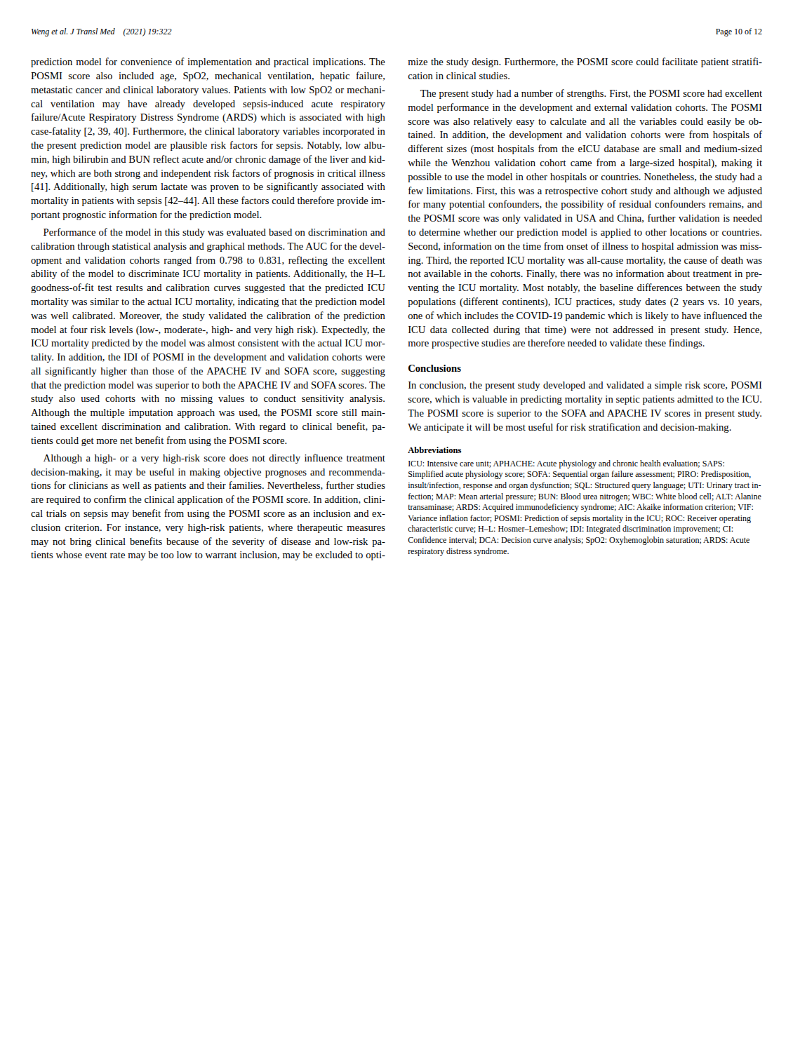Weng et al. J Transl Med (2021) 19:322 Page 10 of 12
prediction model for convenience of implementation and practical implications. The POSMI score also included age, SpO2, mechanical ventilation, hepatic failure, metastatic cancer and clinical laboratory values. Patients with low SpO2 or mechanical ventilation may have already developed sepsis-induced acute respiratory failure/Acute Respiratory Distress Syndrome (ARDS) which is associated with high case-fatality [2, 39, 40]. Furthermore, the clinical laboratory variables incorporated in the present prediction model are plausible risk factors for sepsis. Notably, low albumin, high bilirubin and BUN reflect acute and/or chronic damage of the liver and kidney, which are both strong and independent risk factors of prognosis in critical illness [41]. Additionally, high serum lactate was proven to be significantly associated with mortality in patients with sepsis [42–44]. All these factors could therefore provide important prognostic information for the prediction model.
Performance of the model in this study was evaluated based on discrimination and calibration through statistical analysis and graphical methods. The AUC for the development and validation cohorts ranged from 0.798 to 0.831, reflecting the excellent ability of the model to discriminate ICU mortality in patients. Additionally, the H–L goodness-of-fit test results and calibration curves suggested that the predicted ICU mortality was similar to the actual ICU mortality, indicating that the prediction model was well calibrated. Moreover, the study validated the calibration of the prediction model at four risk levels (low-, moderate-, high- and very high risk). Expectedly, the ICU mortality predicted by the model was almost consistent with the actual ICU mortality. In addition, the IDI of POSMI in the development and validation cohorts were all significantly higher than those of the APACHE IV and SOFA score, suggesting that the prediction model was superior to both the APACHE IV and SOFA scores. The study also used cohorts with no missing values to conduct sensitivity analysis. Although the multiple imputation approach was used, the POSMI score still maintained excellent discrimination and calibration. With regard to clinical benefit, patients could get more net benefit from using the POSMI score.
Although a high- or a very high-risk score does not directly influence treatment decision-making, it may be useful in making objective prognoses and recommendations for clinicians as well as patients and their families. Nevertheless, further studies are required to confirm the clinical application of the POSMI score. In addition, clinical trials on sepsis may benefit from using the POSMI score as an inclusion and exclusion criterion. For instance, very high-risk patients, where therapeutic measures may not bring clinical benefits because of the severity of disease and low-risk patients whose event rate may be too low to warrant inclusion, may be excluded to optimize the study design. Furthermore, the POSMI score could facilitate patient stratification in clinical studies.
The present study had a number of strengths. First, the POSMI score had excellent model performance in the development and external validation cohorts. The POSMI score was also relatively easy to calculate and all the variables could easily be obtained. In addition, the development and validation cohorts were from hospitals of different sizes (most hospitals from the eICU database are small and medium-sized while the Wenzhou validation cohort came from a large-sized hospital), making it possible to use the model in other hospitals or countries. Nonetheless, the study had a few limitations. First, this was a retrospective cohort study and although we adjusted for many potential confounders, the possibility of residual confounders remains, and the POSMI score was only validated in USA and China, further validation is needed to determine whether our prediction model is applied to other locations or countries. Second, information on the time from onset of illness to hospital admission was missing. Third, the reported ICU mortality was all-cause mortality, the cause of death was not available in the cohorts. Finally, there was no information about treatment in preventing the ICU mortality. Most notably, the baseline differences between the study populations (different continents), ICU practices, study dates (2 years vs. 10 years, one of which includes the COVID-19 pandemic which is likely to have influenced the ICU data collected during that time) were not addressed in present study. Hence, more prospective studies are therefore needed to validate these findings.
Conclusions
In conclusion, the present study developed and validated a simple risk score, POSMI score, which is valuable in predicting mortality in septic patients admitted to the ICU. The POSMI score is superior to the SOFA and APACHE IV scores in present study. We anticipate it will be most useful for risk stratification and decision-making.
Abbreviations
ICU: Intensive care unit; APHACHE: Acute physiology and chronic health evaluation; SAPS: Simplified acute physiology score; SOFA: Sequential organ failure assessment; PIRO: Predisposition, insult/infection, response and organ dysfunction; SQL: Structured query language; UTI: Urinary tract infection; MAP: Mean arterial pressure; BUN: Blood urea nitrogen; WBC: White blood cell; ALT: Alanine transaminase; ARDS: Acquired immunodeficiency syndrome; AIC: Akaike information criterion; VIF: Variance inflation factor; POSMI: Prediction of sepsis mortality in the ICU; ROC: Receiver operating characteristic curve; H–L: Hosmer–Lemeshow; IDI: Integrated discrimination improvement; CI: Confidence interval; DCA: Decision curve analysis; SpO2: Oxyhemoglobin saturation; ARDS: Acute respiratory distress syndrome.